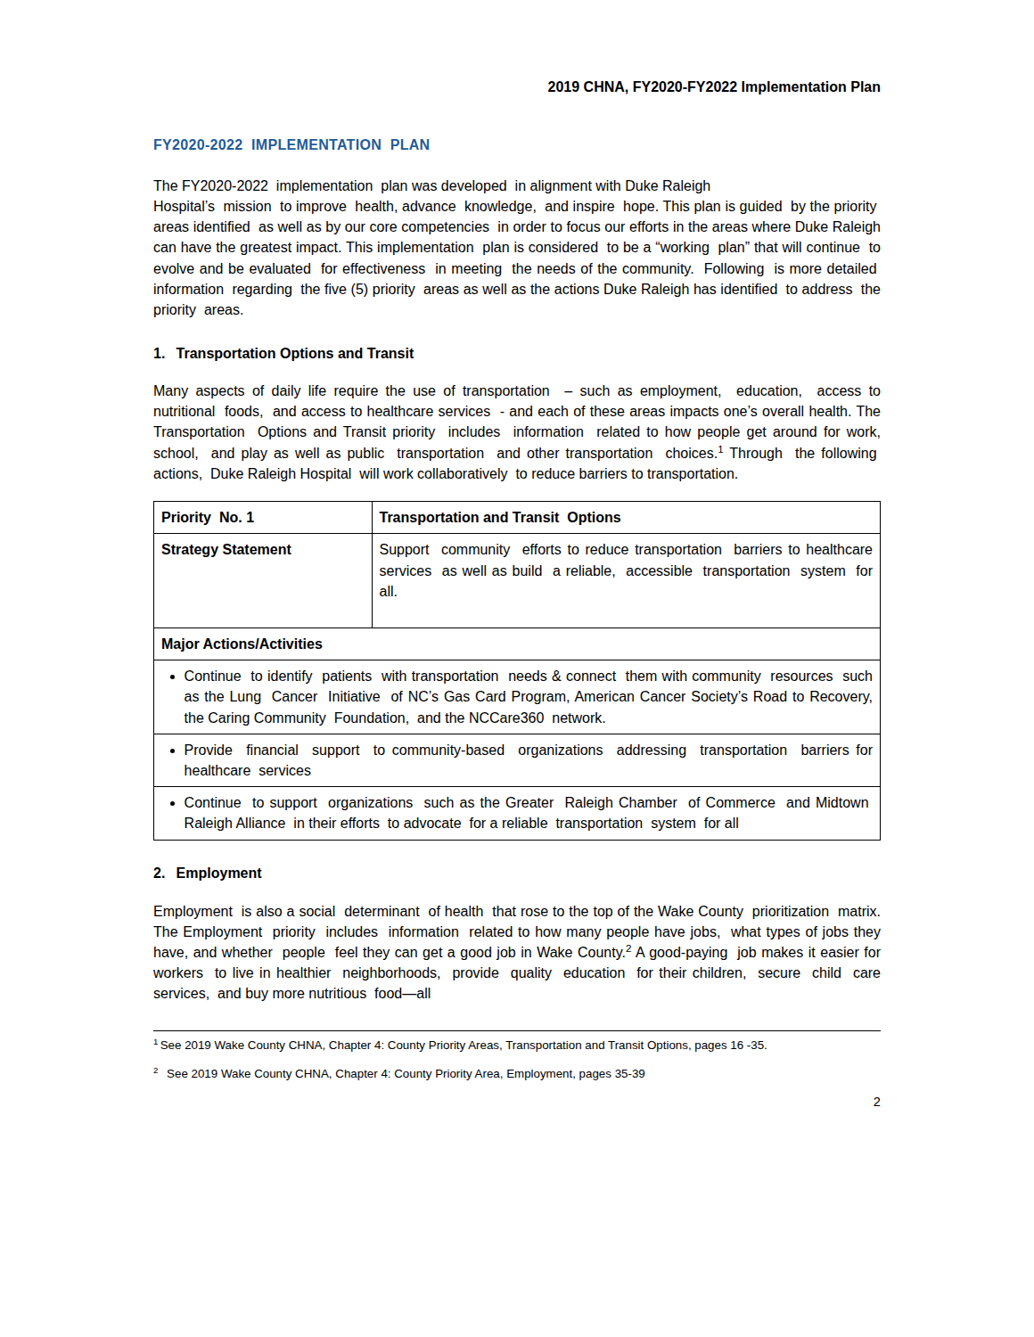2019 CHNA, FY2020-FY2022 Implementation Plan
FY2020-2022 IMPLEMENTATION PLAN
The FY2020-2022 implementation plan was developed in alignment with Duke Raleigh
Hospital’s mission to improve health, advance knowledge, and inspire hope. This plan is guided by the priority areas identified as well as by our core competencies in order to focus our efforts in the areas where Duke Raleigh can have the greatest impact. This implementation plan is considered to be a “working plan” that will continue to evolve and be evaluated for effectiveness in meeting the needs of the community. Following is more detailed information regarding the five (5) priority areas as well as the actions Duke Raleigh has identified to address the priority areas.
1. Transportation Options and Transit
Many aspects of daily life require the use of transportation – such as employment, education, access to nutritional foods, and access to healthcare services - and each of these areas impacts one’s overall health. The Transportation Options and Transit priority includes information related to how people get around for work, school, and play as well as public transportation and other transportation choices.1 Through the following actions, Duke Raleigh Hospital will work collaboratively to reduce barriers to transportation.
| Priority No. 1 | Transportation and Transit Options |
| Strategy Statement | Support community efforts to reduce transportation barriers to healthcare services as well as build a reliable, accessible transportation system for all. |
| Major Actions/Activities |
| Continue to identify patients with transportation needs & connect them with community resources such as the Lung Cancer Initiative of NC’s Gas Card Program, American Cancer Society’s Road to Recovery, the Caring Community Foundation, and the NCCare360 network. |
| Provide financial support to community-based organizations addressing transportation barriers for healthcare services |
| Continue to support organizations such as the Greater Raleigh Chamber of Commerce and Midtown Raleigh Alliance in their efforts to advocate for a reliable transportation system for all |
2. Employment
Employment is also a social determinant of health that rose to the top of the Wake County prioritization matrix. The Employment priority includes information related to how many people have jobs, what types of jobs they have, and whether people feel they can get a good job in Wake County.2 A good-paying job makes it easier for workers to live in healthier neighborhoods, provide quality education for their children, secure child care services, and buy more nutritious food—all
1 See 2019 Wake County CHNA, Chapter 4: County Priority Areas, Transportation and Transit Options, pages 16 -35.
2 See 2019 Wake County CHNA, Chapter 4: County Priority Area, Employment, pages 35-39
2